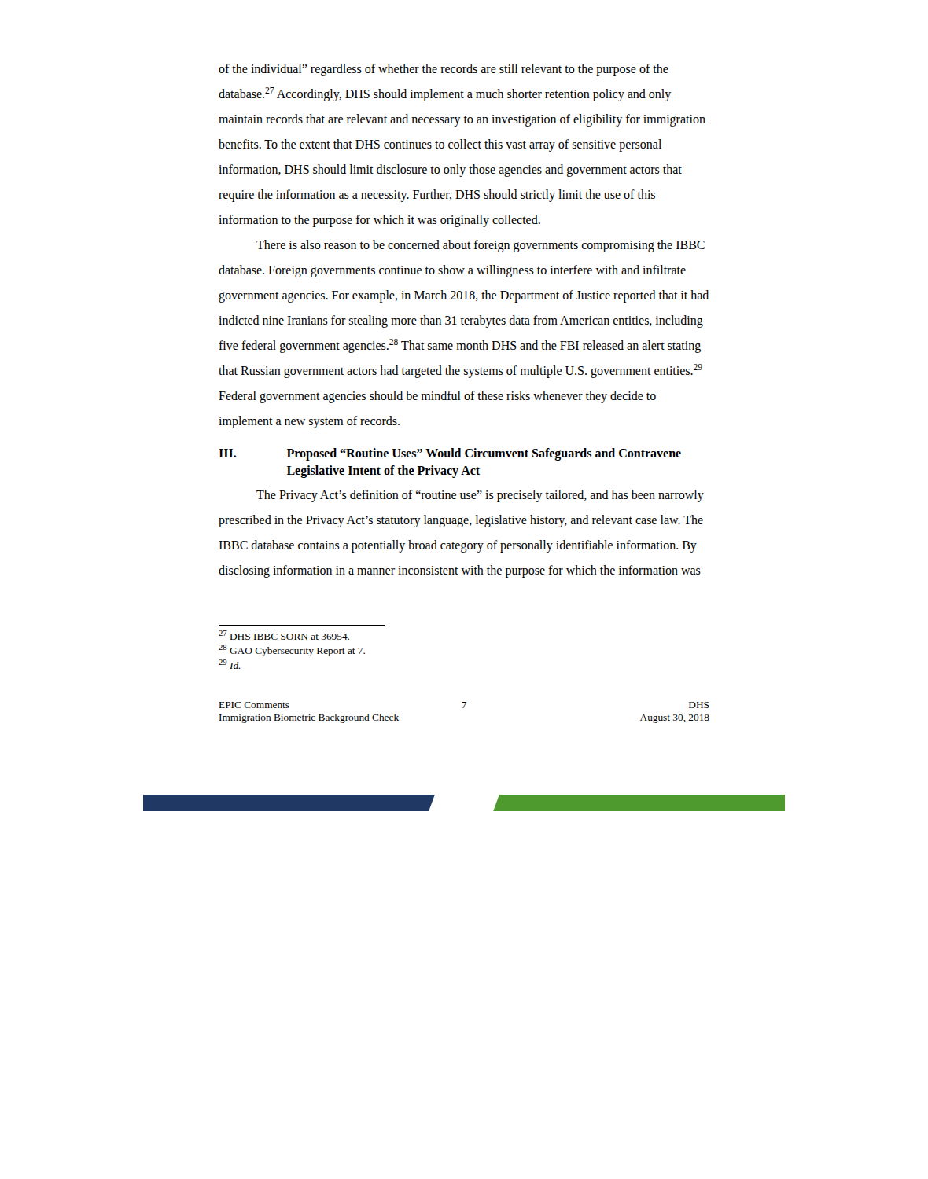of the individual” regardless of whether the records are still relevant to the purpose of the database.27 Accordingly, DHS should implement a much shorter retention policy and only maintain records that are relevant and necessary to an investigation of eligibility for immigration benefits. To the extent that DHS continues to collect this vast array of sensitive personal information, DHS should limit disclosure to only those agencies and government actors that require the information as a necessity. Further, DHS should strictly limit the use of this information to the purpose for which it was originally collected.
There is also reason to be concerned about foreign governments compromising the IBBC database. Foreign governments continue to show a willingness to interfere with and infiltrate government agencies. For example, in March 2018, the Department of Justice reported that it had indicted nine Iranians for stealing more than 31 terabytes data from American entities, including five federal government agencies.28 That same month DHS and the FBI released an alert stating that Russian government actors had targeted the systems of multiple U.S. government entities.29 Federal government agencies should be mindful of these risks whenever they decide to implement a new system of records.
III.
Proposed “Routine Uses” Would Circumvent Safeguards and Contravene Legislative Intent of the Privacy Act
The Privacy Act’s definition of “routine use” is precisely tailored, and has been narrowly prescribed in the Privacy Act’s statutory language, legislative history, and relevant case law. The IBBC database contains a potentially broad category of personally identifiable information. By disclosing information in a manner inconsistent with the purpose for which the information was
27 DHS IBBC SORN at 36954.
28 GAO Cybersecurity Report at 7.
29 Id.
EPIC Comments
Immigration Biometric Background Check
7
DHS
August 30, 2018